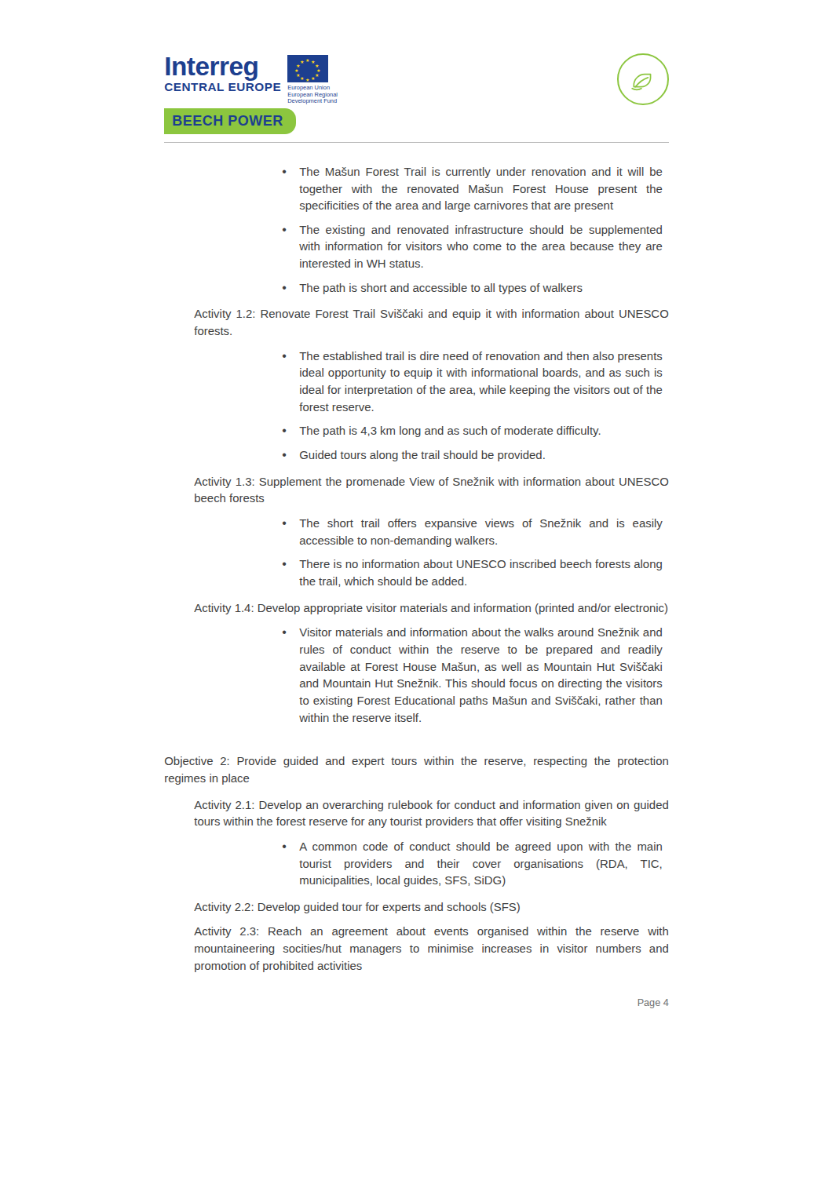Interreg CENTRAL EUROPE
★ ★ ★ ★ ★ ★ ★ ★ ★ ★ ★ ★
European Union
European Regional
Development Fund
BEECH POWER
The Mašun Forest Trail is currently under renovation and it will be together with the renovated Mašun Forest House present the specificities of the area and large carnivores that are present
The existing and renovated infrastructure should be supplemented with information for visitors who come to the area because they are interested in WH status.
The path is short and accessible to all types of walkers
Activity 1.2: Renovate Forest Trail Sviščaki and equip it with information about UNESCO forests.
The established trail is dire need of renovation and then also presents ideal opportunity to equip it with informational boards, and as such is ideal for interpretation of the area, while keeping the visitors out of the forest reserve.
The path is 4,3 km long and as such of moderate difficulty.
Guided tours along the trail should be provided.
Activity 1.3: Supplement the promenade View of Snežnik with information about UNESCO beech forests
The short trail offers expansive views of Snežnik and is easily accessible to non-demanding walkers.
There is no information about UNESCO inscribed beech forests along the trail, which should be added.
Activity 1.4: Develop appropriate visitor materials and information (printed and/or electronic)
Visitor materials and information about the walks around Snežnik and rules of conduct within the reserve to be prepared and readily available at Forest House Mašun, as well as Mountain Hut Sviščaki and Mountain Hut Snežnik. This should focus on directing the visitors to existing Forest Educational paths Mašun and Sviščaki, rather than within the reserve itself.
Objective 2: Provide guided and expert tours within the reserve, respecting the protection regimes in place
Activity 2.1: Develop an overarching rulebook for conduct and information given on guided tours within the forest reserve for any tourist providers that offer visiting Snežnik
A common code of conduct should be agreed upon with the main tourist providers and their cover organisations (RDA, TIC, municipalities, local guides, SFS, SiDG)
Activity 2.2: Develop guided tour for experts and schools (SFS)
Activity 2.3: Reach an agreement about events organised within the reserve with mountaineering socities/hut managers to minimise increases in visitor numbers and promotion of prohibited activities
Page 4